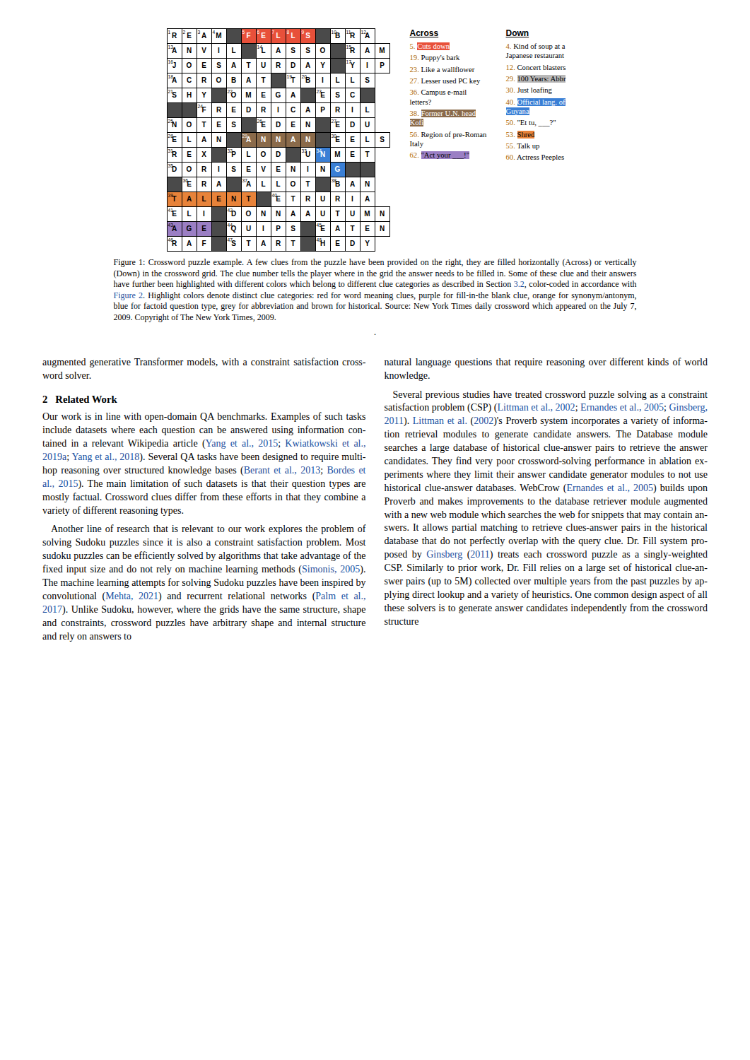| 1 R | 2 E | 3 A | 4 M | | 5 F | 6 E | 7 L | 8 L | 9 S | | 10 B | 11 R | 12 A |
| 13 A | N | V | I | L | | 14 L | A | S | S | O | | 15 R | A | M |
| 16 J | O | E | S | A | T | U | R | D | A | Y | | 17 Y | I | P |
| 18 A | C | R | O | B | A | T | | 19 T | 20 B | I | L | L | S |
| 21 S | H | Y | | 22 O | M | E | G | A | | 23 E | S | C | |
| | | 24 F | R | E | D | R | I | C | A | P | R | I | L |
| 25 N | O | T | E | S | | 26 E | D | E | N | | 27 E | D | U |
| 28 E | L | A | N | | 29 A | N | N | A | N | | 30 E | E | L | S |
| 31 R | E | X | | 32 P | L | O | D | | 33 U | 34 N | M | E | T |
| 35 D | O | R | I | S | E | V | E | N | I | N | G | | |
| | 36 E | R | A | | 37 A | L | L | O | T | | 38 B | A | N |
| 39 T | A | L | E | N | T | | 40 E | T | R | U | R | I | A |
| 41 E | L | I | | 42 D | O | N | N | A | A | U | T | U | M | N |
| 43 A | G | E | | 44 Q | U | I | P | S | | 45 E | A | T | E | N |
| 46 R | A | F | | 47 S | T | A | R | T | | 48 H | E | D | Y |
Across
5. Cuts down
19. Puppy's bark
23. Like a wallflower
27. Lesser used PC key
36. Campus e-mail letters?
38. Former U.N. head Kofi
56. Region of pre-Roman Italy
62. "Act your ___!"
Down
4. Kind of soup at a Japanese restaurant
12. Concert blasters
29. 100 Years: Abbr
30. Just loafing
40. Official lang. of Guyana
50. "Et tu, ___?"
53. Shred
55. Talk up
60. Actress Peeples
Figure 1: Crossword puzzle example. A few clues from the puzzle have been provided on the right, they are filled horizontally (Across) or vertically (Down) in the crossword grid. The clue number tells the player where in the grid the answer needs to be filled in. Some of these clue and their answers have further been highlighted with different colors which belong to different clue categories as described in Section 3.2, color-coded in accordance with Figure 2. Highlight colors denote distinct clue categories: red for word meaning clues, purple for fill-in-the blank clue, orange for synonym/antonym, blue for factoid question type, grey for abbreviation and brown for historical. Source: New York Times daily crossword which appeared on the July 7, 2009. Copyright of The New York Times, 2009.
.
augmented generative Transformer models, with a constraint satisfaction crossword solver.
2 Related Work
Our work is in line with open-domain QA benchmarks. Examples of such tasks include datasets where each question can be answered using information contained in a relevant Wikipedia article (Yang et al., 2015; Kwiatkowski et al., 2019a; Yang et al., 2018). Several QA tasks have been designed to require multi-hop reasoning over structured knowledge bases (Berant et al., 2013; Bordes et al., 2015). The main limitation of such datasets is that their question types are mostly factual. Crossword clues differ from these efforts in that they combine a variety of different reasoning types.
Another line of research that is relevant to our work explores the problem of solving Sudoku puzzles since it is also a constraint satisfaction problem. Most sudoku puzzles can be efficiently solved by algorithms that take advantage of the fixed input size and do not rely on machine learning methods (Simonis, 2005). The machine learning attempts for solving Sudoku puzzles have been inspired by convolutional (Mehta, 2021) and recurrent relational networks (Palm et al., 2017). Unlike Sudoku, however, where the grids have the same structure, shape and constraints, crossword puzzles have arbitrary shape and internal structure and rely on answers to
natural language questions that require reasoning over different kinds of world knowledge.
Several previous studies have treated crossword puzzle solving as a constraint satisfaction problem (CSP) (Littman et al., 2002; Ernandes et al., 2005; Ginsberg, 2011). Littman et al. (2002)'s Proverb system incorporates a variety of information retrieval modules to generate candidate answers. The Database module searches a large database of historical clue-answer pairs to retrieve the answer candidates. They find very poor crossword-solving performance in ablation experiments where they limit their answer candidate generator modules to not use historical clue-answer databases. WebCrow (Ernandes et al., 2005) builds upon Proverb and makes improvements to the database retriever module augmented with a new web module which searches the web for snippets that may contain answers. It allows partial matching to retrieve clues-answer pairs in the historical database that do not perfectly overlap with the query clue. Dr. Fill system proposed by Ginsberg (2011) treats each crossword puzzle as a singly-weighted CSP. Similarly to prior work, Dr. Fill relies on a large set of historical clue-answer pairs (up to 5M) collected over multiple years from the past puzzles by applying direct lookup and a variety of heuristics. One common design aspect of all these solvers is to generate answer candidates independently from the crossword structure